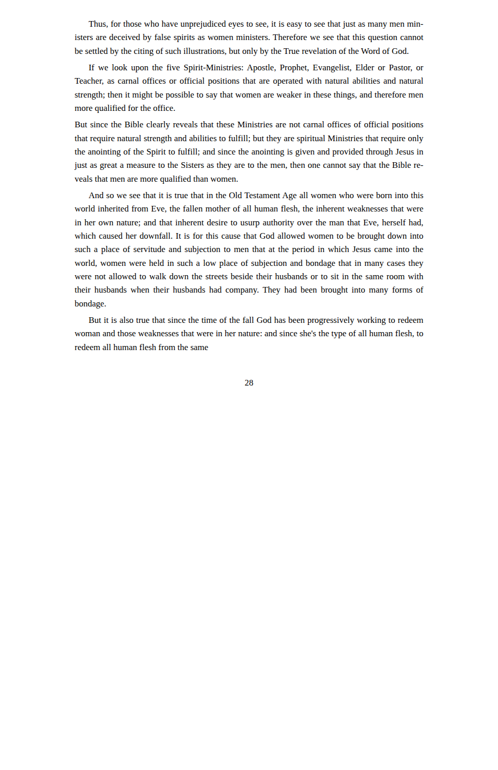Thus, for those who have unprejudiced eyes to see, it is easy to see that just as many men ministers are deceived by false spirits as women ministers. Therefore we see that this question cannot be settled by the citing of such illustrations, but only by the True revelation of the Word of God.
If we look upon the five Spirit-Ministries: Apostle, Prophet, Evangelist, Elder or Pastor, or Teacher, as carnal offices or official positions that are operated with natural abilities and natural strength; then it might be possible to say that women are weaker in these things, and therefore men more qualified for the office.
But since the Bible clearly reveals that these Ministries are not carnal offices of official positions that require natural strength and abilities to fulfill; but they are spiritual Ministries that require only the anointing of the Spirit to fulfill; and since the anointing is given and provided through Jesus in just as great a measure to the Sisters as they are to the men, then one cannot say that the Bible reveals that men are more qualified than women.
And so we see that it is true that in the Old Testament Age all women who were born into this world inherited from Eve, the fallen mother of all human flesh, the inherent weaknesses that were in her own nature; and that inherent desire to usurp authority over the man that Eve, herself had, which caused her downfall. It is for this cause that God allowed women to be brought down into such a place of servitude and subjection to men that at the period in which Jesus came into the world, women were held in such a low place of subjection and bondage that in many cases they were not allowed to walk down the streets beside their husbands or to sit in the same room with their husbands when their husbands had company. They had been brought into many forms of bondage.
But it is also true that since the time of the fall God has been progressively working to redeem woman and those weaknesses that were in her nature: and since she's the type of all human flesh, to redeem all human flesh from the same
28